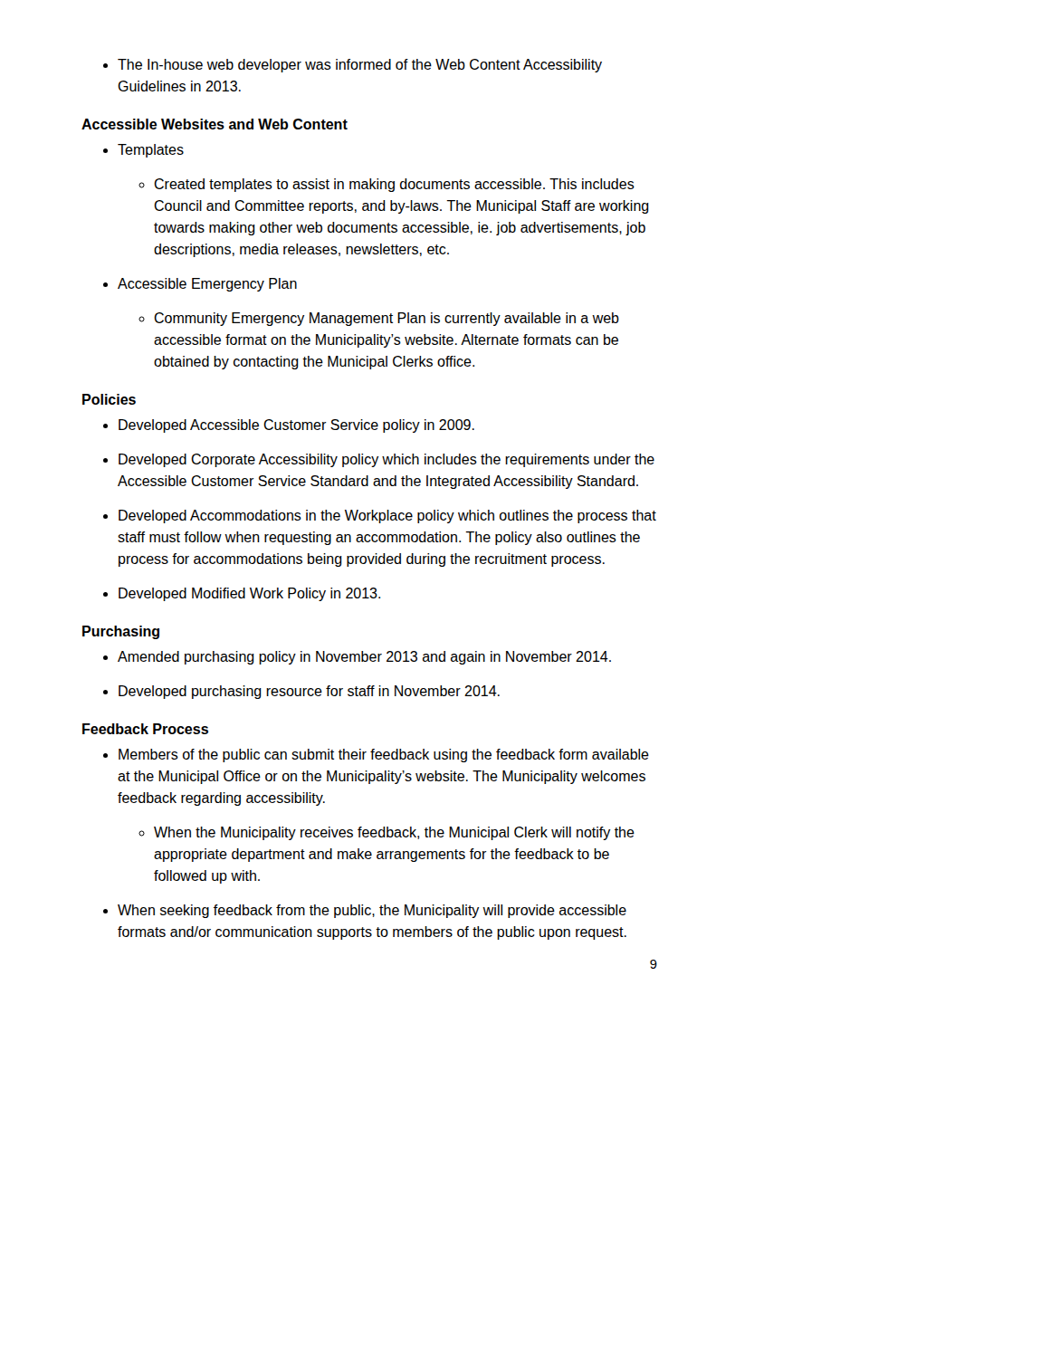The In-house web developer was informed of the Web Content Accessibility Guidelines in 2013.
Accessible Websites and Web Content
Templates
Created templates to assist in making documents accessible. This includes Council and Committee reports, and by-laws. The Municipal Staff are working towards making other web documents accessible, ie. job advertisements, job descriptions, media releases, newsletters, etc.
Accessible Emergency Plan
Community Emergency Management Plan is currently available in a web accessible format on the Municipality’s website. Alternate formats can be obtained by contacting the Municipal Clerks office.
Policies
Developed Accessible Customer Service policy in 2009.
Developed Corporate Accessibility policy which includes the requirements under the Accessible Customer Service Standard and the Integrated Accessibility Standard.
Developed Accommodations in the Workplace policy which outlines the process that staff must follow when requesting an accommodation. The policy also outlines the process for accommodations being provided during the recruitment process.
Developed Modified Work Policy in 2013.
Purchasing
Amended purchasing policy in November 2013 and again in November 2014.
Developed purchasing resource for staff in November 2014.
Feedback Process
Members of the public can submit their feedback using the feedback form available at the Municipal Office or on the Municipality’s website. The Municipality welcomes feedback regarding accessibility.
When the Municipality receives feedback, the Municipal Clerk will notify the appropriate department and make arrangements for the feedback to be followed up with.
When seeking feedback from the public, the Municipality will provide accessible formats and/or communication supports to members of the public upon request.
9